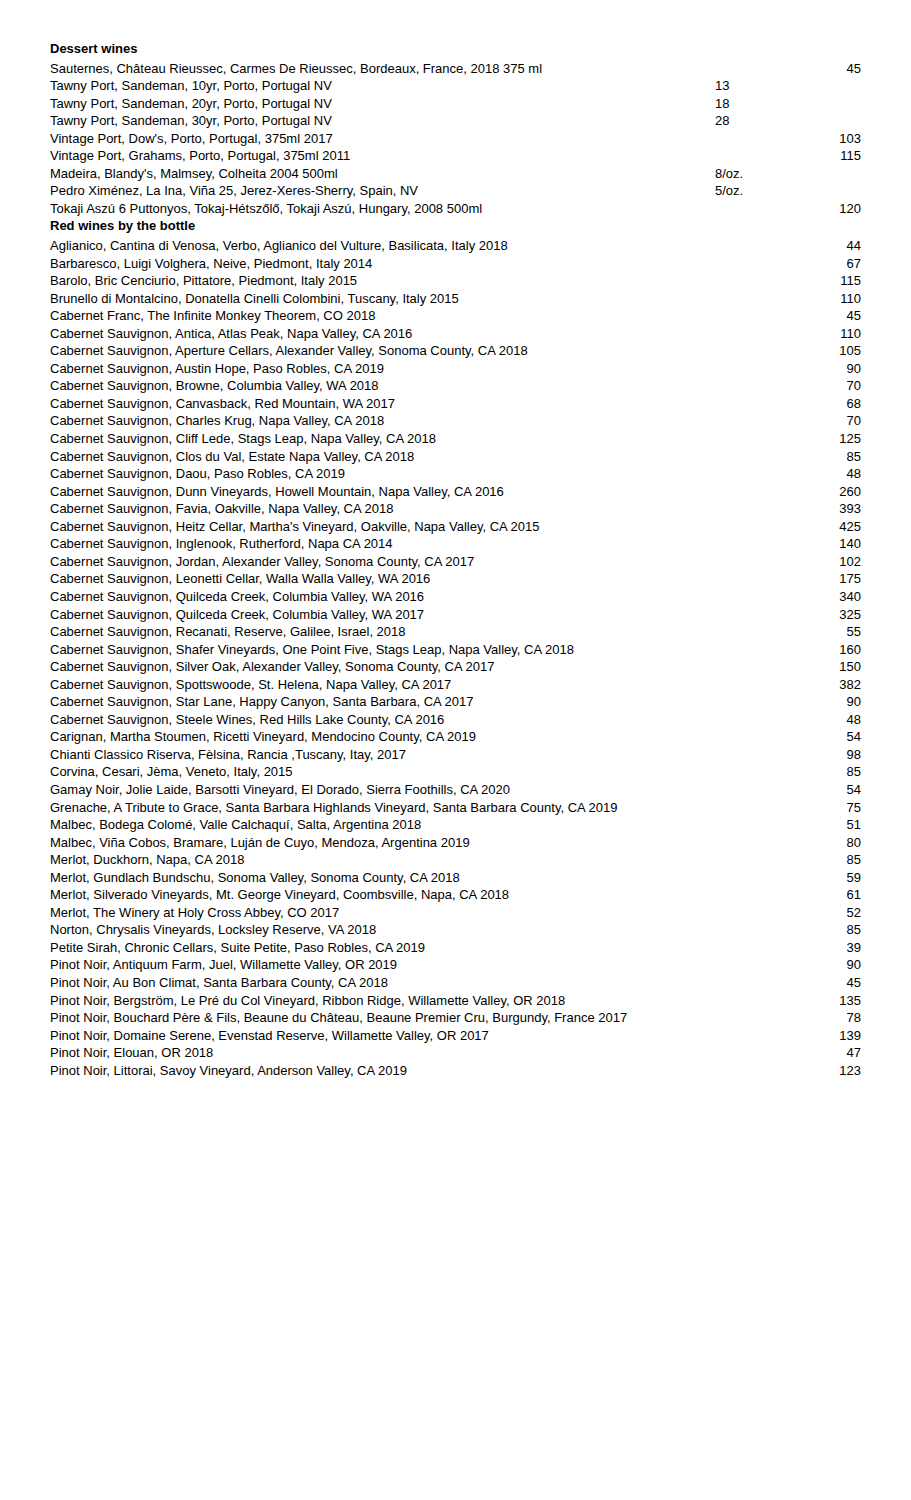Dessert wines
| Sauternes, Château Rieussec, Carmes De Rieussec, Bordeaux, France, 2018 375 ml | | 45 |
| Tawny Port, Sandeman, 10yr, Porto, Portugal NV | 13 | |
| Tawny Port, Sandeman, 20yr, Porto, Portugal NV | 18 | |
| Tawny Port, Sandeman, 30yr, Porto, Portugal NV | 28 | |
| Vintage Port, Dow's, Porto, Portugal, 375ml 2017 | | 103 |
| Vintage Port, Grahams, Porto, Portugal, 375ml 2011 | | 115 |
| Madeira, Blandy's, Malmsey, Colheita 2004 500ml | 8/oz. | |
| Pedro Ximénez, La Ina, Viña 25, Jerez-Xeres-Sherry, Spain, NV | 5/oz. | |
| Tokaji Aszú 6 Puttonyos, Tokaj-Hétszőlő, Tokaji Aszú, Hungary, 2008 500ml | | 120 |
Red wines by the bottle
| Aglianico, Cantina di Venosa, Verbo, Aglianico del Vulture, Basilicata, Italy 2018 | 44 |
| Barbaresco, Luigi Volghera, Neive, Piedmont, Italy 2014 | 67 |
| Barolo, Bric Cenciurio, Pittatore, Piedmont, Italy 2015 | 115 |
| Brunello di Montalcino, Donatella Cinelli Colombini, Tuscany, Italy 2015 | 110 |
| Cabernet Franc, The Infinite Monkey Theorem, CO 2018 | 45 |
| Cabernet Sauvignon, Antica, Atlas Peak, Napa Valley, CA 2016 | 110 |
| Cabernet Sauvignon, Aperture Cellars, Alexander Valley, Sonoma County, CA 2018 | 105 |
| Cabernet Sauvignon, Austin Hope, Paso Robles, CA 2019 | 90 |
| Cabernet Sauvignon, Browne, Columbia Valley, WA 2018 | 70 |
| Cabernet Sauvignon, Canvasback, Red Mountain, WA 2017 | 68 |
| Cabernet Sauvignon, Charles Krug, Napa Valley, CA 2018 | 70 |
| Cabernet Sauvignon, Cliff Lede, Stags Leap, Napa Valley, CA 2018 | 125 |
| Cabernet Sauvignon, Clos du Val, Estate Napa Valley, CA 2018 | 85 |
| Cabernet Sauvignon, Daou, Paso Robles, CA 2019 | 48 |
| Cabernet Sauvignon, Dunn Vineyards, Howell Mountain, Napa Valley, CA 2016 | 260 |
| Cabernet Sauvignon, Favia, Oakville, Napa Valley, CA 2018 | 393 |
| Cabernet Sauvignon, Heitz Cellar, Martha's Vineyard, Oakville, Napa Valley, CA 2015 | 425 |
| Cabernet Sauvignon, Inglenook, Rutherford, Napa CA 2014 | 140 |
| Cabernet Sauvignon, Jordan, Alexander Valley, Sonoma County, CA 2017 | 102 |
| Cabernet Sauvignon, Leonetti Cellar, Walla Walla Valley, WA 2016 | 175 |
| Cabernet Sauvignon, Quilceda Creek, Columbia Valley, WA 2016 | 340 |
| Cabernet Sauvignon, Quilceda Creek, Columbia Valley, WA 2017 | 325 |
| Cabernet Sauvignon, Recanati, Reserve, Galilee, Israel, 2018 | 55 |
| Cabernet Sauvignon, Shafer Vineyards, One Point Five, Stags Leap, Napa Valley, CA 2018 | 160 |
| Cabernet Sauvignon, Silver Oak, Alexander Valley, Sonoma County, CA 2017 | 150 |
| Cabernet Sauvignon, Spottswoode, St. Helena, Napa Valley, CA 2017 | 382 |
| Cabernet Sauvignon, Star Lane, Happy Canyon, Santa Barbara, CA 2017 | 90 |
| Cabernet Sauvignon, Steele Wines, Red Hills Lake County, CA 2016 | 48 |
| Carignan, Martha Stoumen, Ricetti Vineyard, Mendocino County, CA 2019 | 54 |
| Chianti Classico Riserva, Fèlsina, Rancia ,Tuscany, Itay, 2017 | 98 |
| Corvina, Cesari, Jèma, Veneto, Italy, 2015 | 85 |
| Gamay Noir, Jolie Laide, Barsotti Vineyard, El Dorado, Sierra Foothills, CA 2020 | 54 |
| Grenache, A Tribute to Grace, Santa Barbara Highlands Vineyard, Santa Barbara County, CA 2019 | 75 |
| Malbec, Bodega Colomé, Valle Calchaquí, Salta, Argentina 2018 | 51 |
| Malbec, Viña Cobos, Bramare, Luján de Cuyo, Mendoza, Argentina 2019 | 80 |
| Merlot, Duckhorn, Napa, CA 2018 | 85 |
| Merlot, Gundlach Bundschu, Sonoma Valley, Sonoma County, CA 2018 | 59 |
| Merlot, Silverado Vineyards, Mt. George Vineyard, Coombsville, Napa, CA 2018 | 61 |
| Merlot, The Winery at Holy Cross Abbey, CO 2017 | 52 |
| Norton, Chrysalis Vineyards, Locksley Reserve, VA 2018 | 85 |
| Petite Sirah, Chronic Cellars, Suite Petite, Paso Robles, CA 2019 | 39 |
| Pinot Noir, Antiquum Farm, Juel, Willamette Valley, OR 2019 | 90 |
| Pinot Noir, Au Bon Climat, Santa Barbara County, CA 2018 | 45 |
| Pinot Noir, Bergström, Le Pré du Col Vineyard, Ribbon Ridge, Willamette Valley, OR 2018 | 135 |
| Pinot Noir, Bouchard Père & Fils, Beaune du Château, Beaune Premier Cru, Burgundy, France 2017 | 78 |
| Pinot Noir, Domaine Serene, Evenstad Reserve, Willamette Valley, OR 2017 | 139 |
| Pinot Noir, Elouan, OR 2018 | 47 |
| Pinot Noir, Littorai, Savoy Vineyard, Anderson Valley, CA 2019 | 123 |